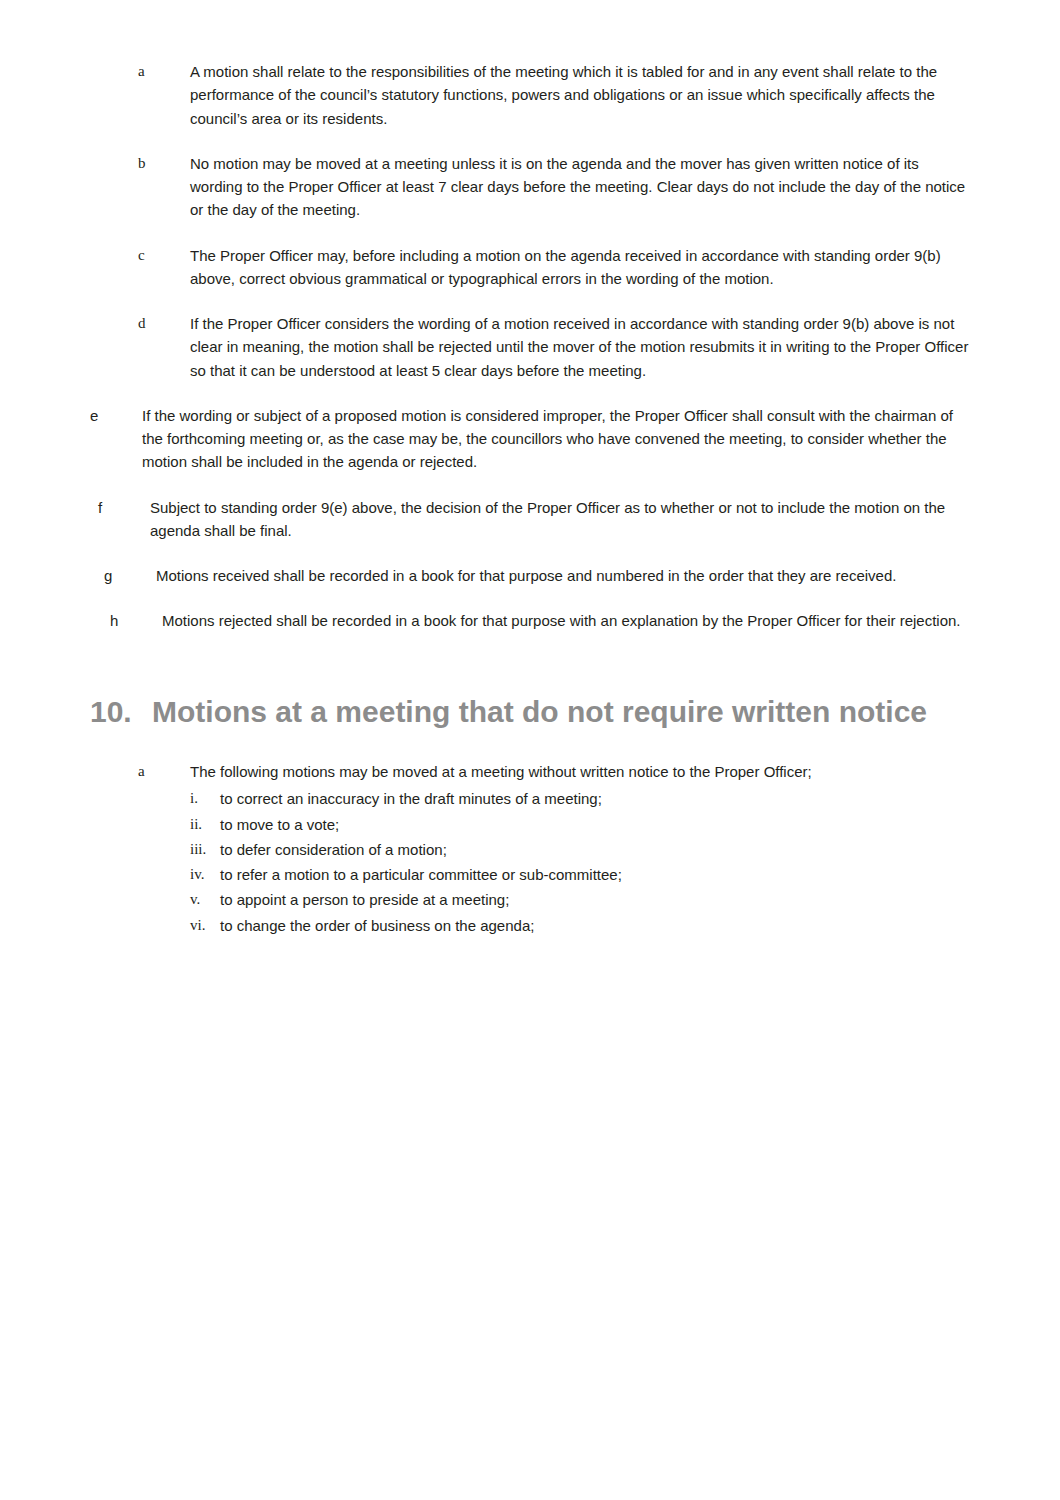a
A motion shall relate to the responsibilities of the meeting which it is tabled for and in any event shall relate to the performance of the council’s statutory functions, powers and obligations or an issue which specifically affects the council’s area or its residents.
b
No motion may be moved at a meeting unless it is on the agenda and the mover has given written notice of its wording to the Proper Officer at least 7 clear days before the meeting. Clear days do not include the day of the notice or the day of the meeting.
c
The Proper Officer may, before including a motion on the agenda received in accordance with standing order 9(b) above, correct obvious grammatical or typographical errors in the wording of the motion.
d
If the Proper Officer considers the wording of a motion received in accordance with standing order 9(b) above is not clear in meaning, the motion shall be rejected until the mover of the motion resubmits it in writing to the Proper Officer so that it can be understood at least 5 clear days before the meeting.
e
If the wording or subject of a proposed motion is considered improper, the Proper Officer shall consult with the chairman of the forthcoming meeting or, as the case may be, the councillors who have convened the meeting, to consider whether the motion shall be included in the agenda or rejected.
f
Subject to standing order 9(e) above, the decision of the Proper Officer as to whether or not to include the motion on the agenda shall be final.
g
Motions received shall be recorded in a book for that purpose and numbered in the order that they are received.
h
Motions rejected shall be recorded in a book for that purpose with an explanation by the Proper Officer for their rejection.
10. Motions at a meeting that do not require written notice
a
The following motions may be moved at a meeting without written notice to the Proper Officer;
i. to correct an inaccuracy in the draft minutes of a meeting;
ii. to move to a vote;
iii. to defer consideration of a motion;
iv. to refer a motion to a particular committee or sub-committee;
v. to appoint a person to preside at a meeting;
vi. to change the order of business on the agenda;